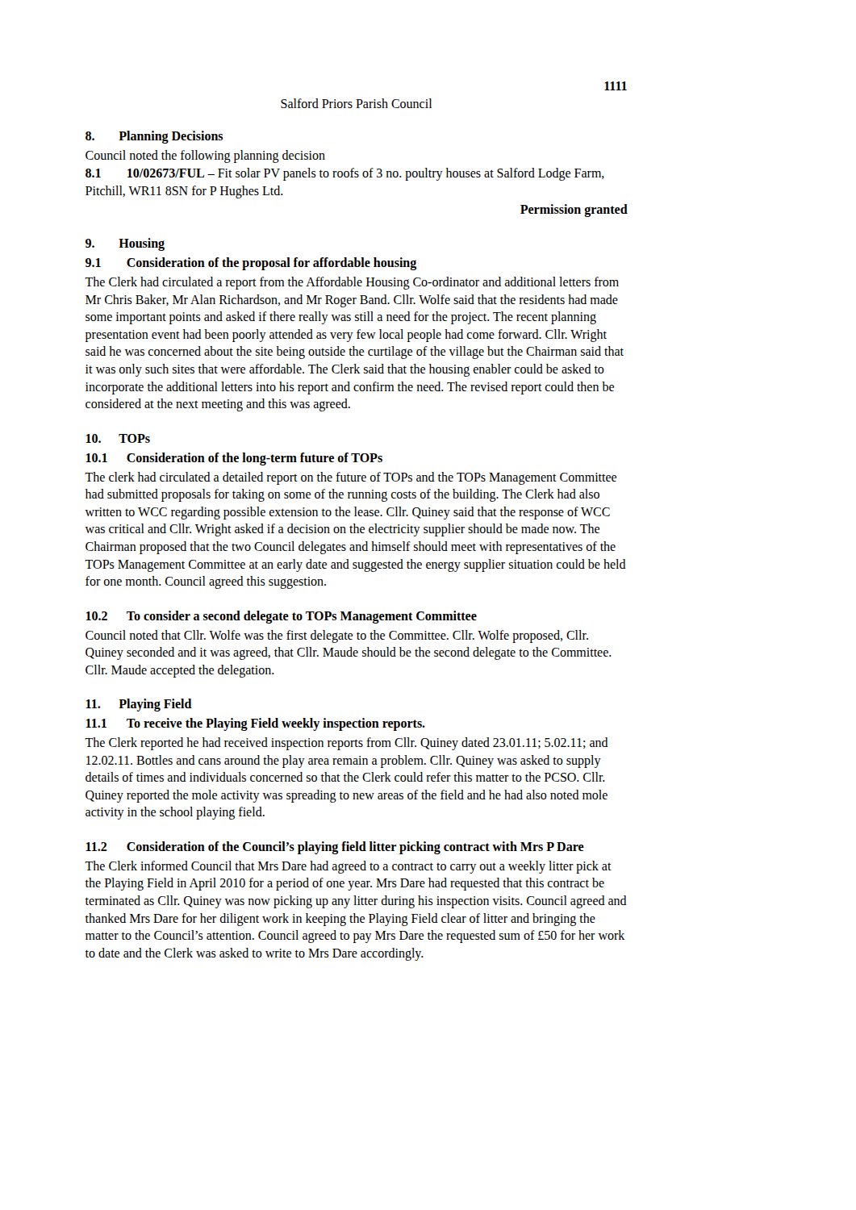1111
Salford Priors Parish Council
8. Planning Decisions
Council noted the following planning decision
8.110/02673/FUL – Fit solar PV panels to roofs of 3 no. poultry houses at Salford Lodge Farm, Pitchill, WR11 8SN for P Hughes Ltd.
Permission granted
9. Housing
9.1 Consideration of the proposal for affordable housing
The Clerk had circulated a report from the Affordable Housing Co-ordinator and additional letters from Mr Chris Baker, Mr Alan Richardson, and Mr Roger Band. Cllr. Wolfe said that the residents had made some important points and asked if there really was still a need for the project. The recent planning presentation event had been poorly attended as very few local people had come forward. Cllr. Wright said he was concerned about the site being outside the curtilage of the village but the Chairman said that it was only such sites that were affordable. The Clerk said that the housing enabler could be asked to incorporate the additional letters into his report and confirm the need. The revised report could then be considered at the next meeting and this was agreed.
10. TOPs
10.1 Consideration of the long-term future of TOPs
The clerk had circulated a detailed report on the future of TOPs and the TOPs Management Committee had submitted proposals for taking on some of the running costs of the building. The Clerk had also written to WCC regarding possible extension to the lease. Cllr. Quiney said that the response of WCC was critical and Cllr. Wright asked if a decision on the electricity supplier should be made now. The Chairman proposed that the two Council delegates and himself should meet with representatives of the TOPs Management Committee at an early date and suggested the energy supplier situation could be held for one month. Council agreed this suggestion.
10.2 To consider a second delegate to TOPs Management Committee
Council noted that Cllr. Wolfe was the first delegate to the Committee. Cllr. Wolfe proposed, Cllr. Quiney seconded and it was agreed, that Cllr. Maude should be the second delegate to the Committee. Cllr. Maude accepted the delegation.
11. Playing Field
11.1 To receive the Playing Field weekly inspection reports.
The Clerk reported he had received inspection reports from Cllr. Quiney dated 23.01.11; 5.02.11; and 12.02.11. Bottles and cans around the play area remain a problem. Cllr. Quiney was asked to supply details of times and individuals concerned so that the Clerk could refer this matter to the PCSO. Cllr. Quiney reported the mole activity was spreading to new areas of the field and he had also noted mole activity in the school playing field.
11.2 Consideration of the Council’s playing field litter picking contract with Mrs P Dare
The Clerk informed Council that Mrs Dare had agreed to a contract to carry out a weekly litter pick at the Playing Field in April 2010 for a period of one year. Mrs Dare had requested that this contract be terminated as Cllr. Quiney was now picking up any litter during his inspection visits. Council agreed and thanked Mrs Dare for her diligent work in keeping the Playing Field clear of litter and bringing the matter to the Council’s attention. Council agreed to pay Mrs Dare the requested sum of £50 for her work to date and the Clerk was asked to write to Mrs Dare accordingly.